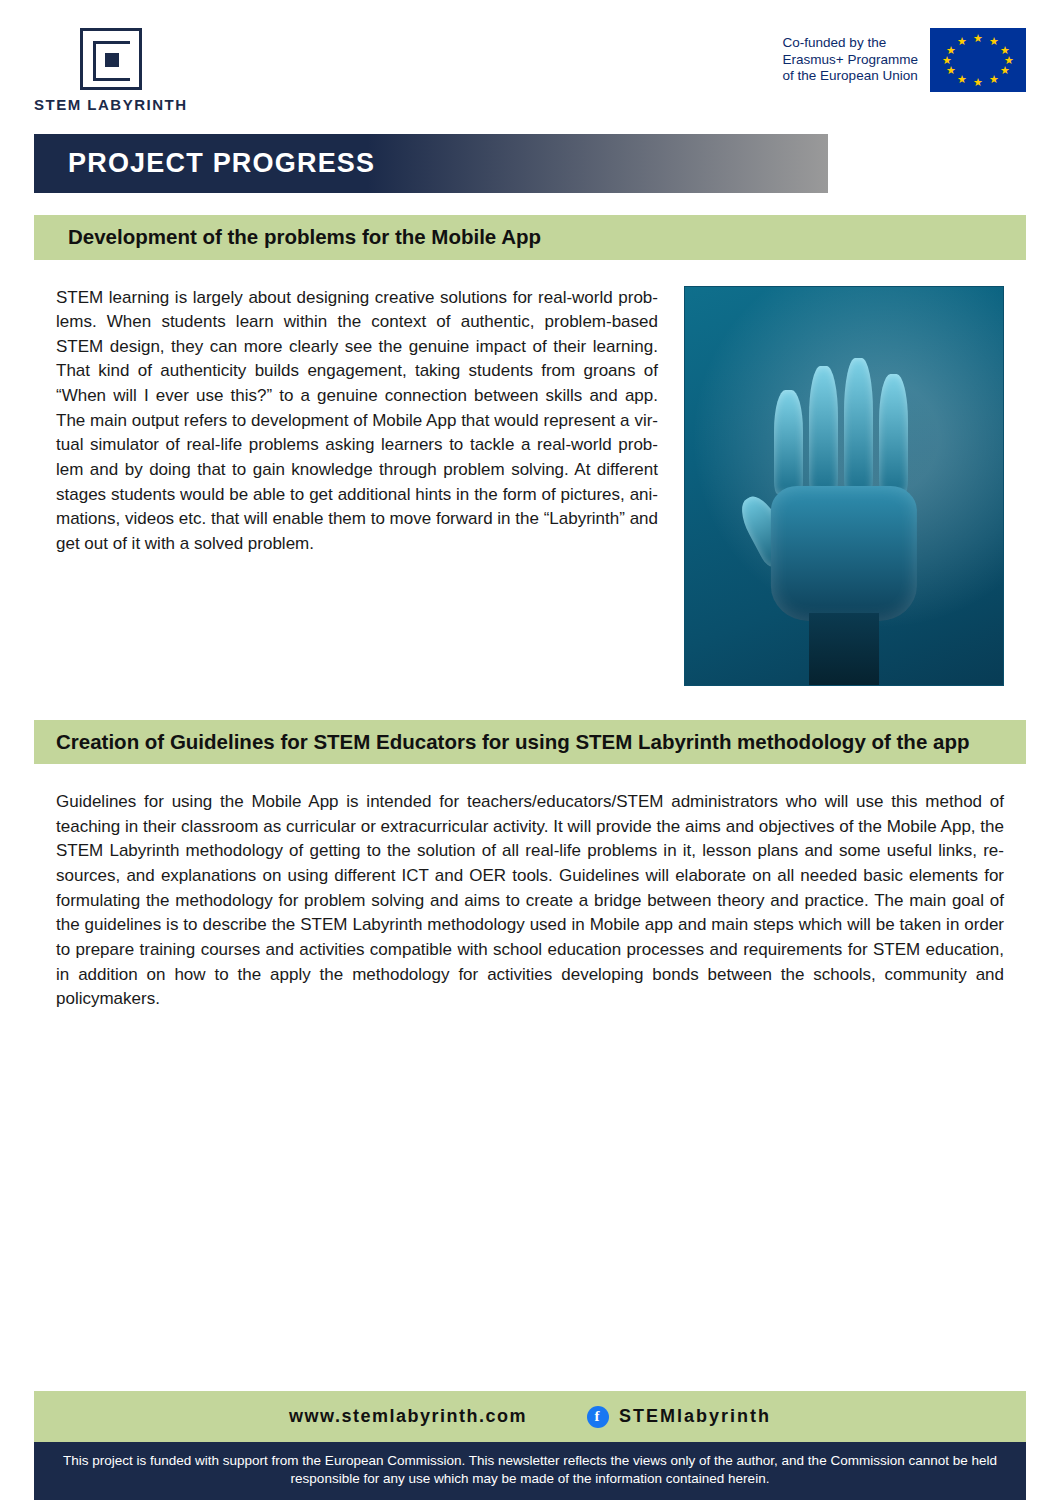STEM LABYRINTH
Co-funded by the
Erasmus+ Programme
of the European Union
★ ★ ★ ★ ★ ★ ★ ★ ★ ★ ★ ★
PROJECT PROGRESS
Development of the problems for the Mobile App
STEM learning is largely about designing creative solutions for real-world problems. When students learn within the context of authentic, problem-based STEM design, they can more clearly see the genuine impact of their learning. That kind of authenticity builds engagement, taking students from groans of “When will I ever use this?” to a genuine connection between skills and app. The main output refers to development of Mobile App that would represent a virtual simulator of real-life problems asking learners to tackle a real-world problem and by doing that to gain knowledge through problem solving. At different stages students would be able to get additional hints in the form of pictures, animations, videos etc. that will enable them to move forward in the “Labyrinth” and get out of it with a solved problem.
Creation of Guidelines for STEM Educators for using STEM Labyrinth methodology of the app
Guidelines for using the Mobile App is intended for teachers/educators/STEM administrators who will use this method of teaching in their classroom as curricular or extracurricular activity. It will provide the aims and objectives of the Mobile App, the STEM Labyrinth methodology of getting to the solution of all real-life problems in it, lesson plans and some useful links, resources, and explanations on using different ICT and OER tools. Guidelines will elaborate on all needed basic elements for formulating the methodology for problem solving and aims to create a bridge between theory and practice. The main goal of the guidelines is to describe the STEM Labyrinth methodology used in Mobile app and main steps which will be taken in order to prepare training courses and activities compatible with school education processes and requirements for STEM education, in addition on how to the apply the methodology for activities developing bonds between the schools, community and policymakers.
www.stemlabyrinth.com f STEMlabyrinth
This project is funded with support from the European Commission. This newsletter reflects the views only of the author, and the Commission cannot be held responsible for any use which may be made of the information contained herein.